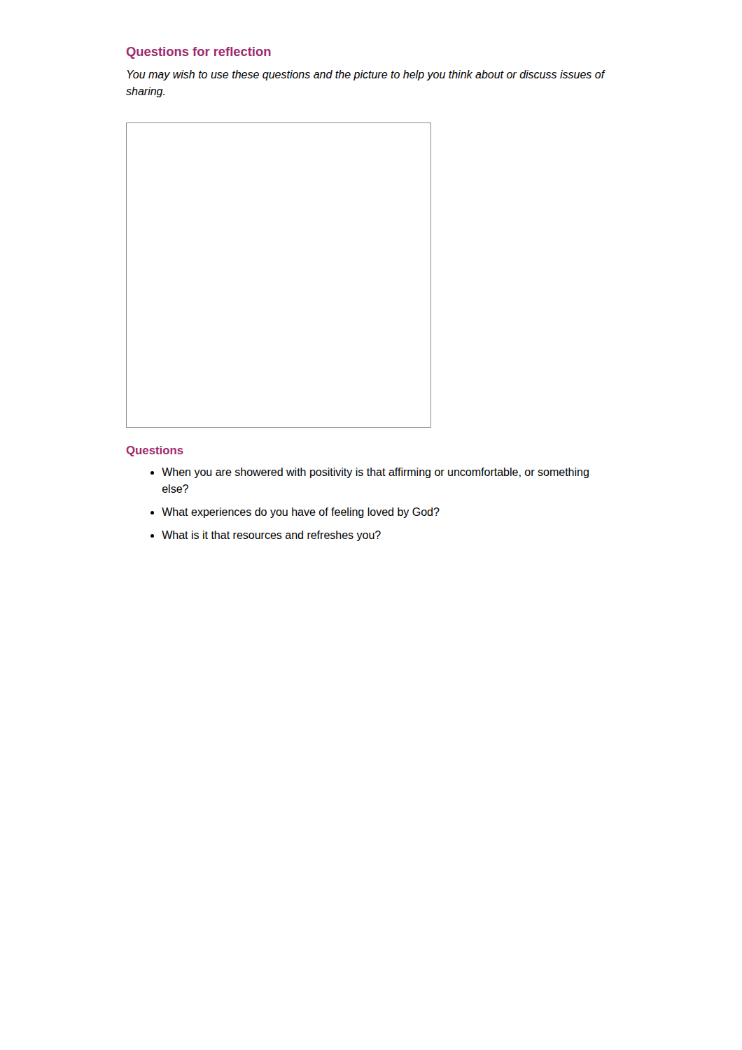Questions for reflection
You may wish to use these questions and the picture to help you think about or discuss issues of sharing.
Questions
When you are showered with positivity is that affirming or uncomfortable, or something else?
What experiences do you have of feeling loved by God?
What is it that resources and refreshes you?